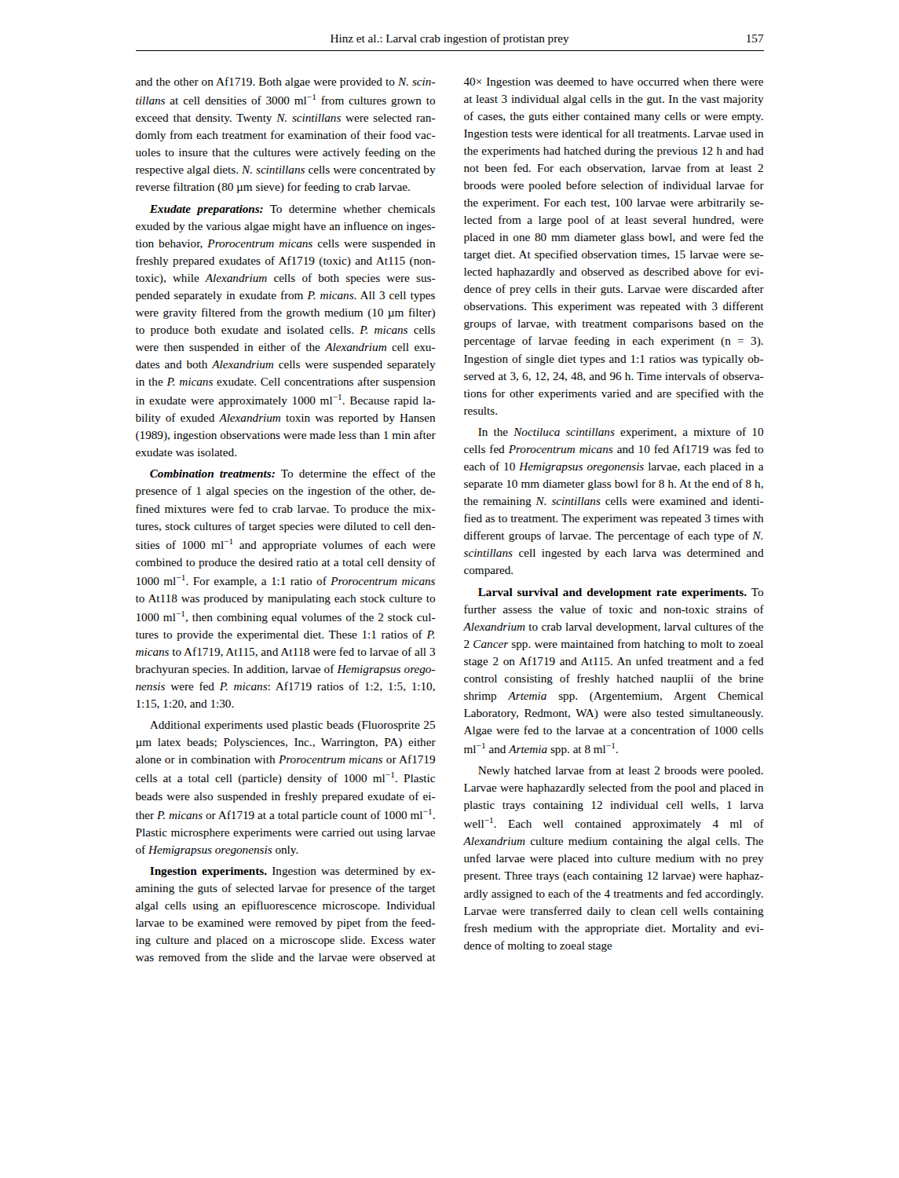Hinz et al.: Larval crab ingestion of protistan prey 157
and the other on Af1719. Both algae were provided to N. scintillans at cell densities of 3000 ml−1 from cultures grown to exceed that density. Twenty N. scintillans were selected randomly from each treatment for examination of their food vacuoles to insure that the cultures were actively feeding on the respective algal diets. N. scintillans cells were concentrated by reverse filtration (80 µm sieve) for feeding to crab larvae.
Exudate preparations: To determine whether chemicals exuded by the various algae might have an influence on ingestion behavior, Prorocentrum micans cells were suspended in freshly prepared exudates of Af1719 (toxic) and At115 (non-toxic), while Alexandrium cells of both species were suspended separately in exudate from P. micans. All 3 cell types were gravity filtered from the growth medium (10 µm filter) to produce both exudate and isolated cells. P. micans cells were then suspended in either of the Alexandrium cell exudates and both Alexandrium cells were suspended separately in the P. micans exudate. Cell concentrations after suspension in exudate were approximately 1000 ml−1. Because rapid lability of exuded Alexandrium toxin was reported by Hansen (1989), ingestion observations were made less than 1 min after exudate was isolated.
Combination treatments: To determine the effect of the presence of 1 algal species on the ingestion of the other, defined mixtures were fed to crab larvae. To produce the mixtures, stock cultures of target species were diluted to cell densities of 1000 ml−1 and appropriate volumes of each were combined to produce the desired ratio at a total cell density of 1000 ml−1. For example, a 1:1 ratio of Prorocentrum micans to At118 was produced by manipulating each stock culture to 1000 ml−1, then combining equal volumes of the 2 stock cultures to provide the experimental diet. These 1:1 ratios of P. micans to Af1719, At115, and At118 were fed to larvae of all 3 brachyuran species. In addition, larvae of Hemigrapsus oregonensis were fed P. micans: Af1719 ratios of 1:2, 1:5, 1:10, 1:15, 1:20, and 1:30.
Additional experiments used plastic beads (Fluorosprite 25 µm latex beads; Polysciences, Inc., Warrington, PA) either alone or in combination with Prorocentrum micans or Af1719 cells at a total cell (particle) density of 1000 ml−1. Plastic beads were also suspended in freshly prepared exudate of either P. micans or Af1719 at a total particle count of 1000 ml−1. Plastic microsphere experiments were carried out using larvae of Hemigrapsus oregonensis only.
Ingestion experiments. Ingestion was determined by examining the guts of selected larvae for presence of the target algal cells using an epifluorescence microscope. Individual larvae to be examined were removed by pipet from the feeding culture and placed on a microscope slide. Excess water was removed from the slide and the larvae were observed at 40× Ingestion was deemed to have occurred when there were at least 3 individual algal cells in the gut. In the vast majority of cases, the guts either contained many cells or were empty. Ingestion tests were identical for all treatments. Larvae used in the experiments had hatched during the previous 12 h and had not been fed. For each observation, larvae from at least 2 broods were pooled before selection of individual larvae for the experiment. For each test, 100 larvae were arbitrarily selected from a large pool of at least several hundred, were placed in one 80 mm diameter glass bowl, and were fed the target diet. At specified observation times, 15 larvae were selected haphazardly and observed as described above for evidence of prey cells in their guts. Larvae were discarded after observations. This experiment was repeated with 3 different groups of larvae, with treatment comparisons based on the percentage of larvae feeding in each experiment (n = 3). Ingestion of single diet types and 1:1 ratios was typically observed at 3, 6, 12, 24, 48, and 96 h. Time intervals of observations for other experiments varied and are specified with the results.
In the Noctiluca scintillans experiment, a mixture of 10 cells fed Prorocentrum micans and 10 fed Af1719 was fed to each of 10 Hemigrapsus oregonensis larvae, each placed in a separate 10 mm diameter glass bowl for 8 h. At the end of 8 h, the remaining N. scintillans cells were examined and identified as to treatment. The experiment was repeated 3 times with different groups of larvae. The percentage of each type of N. scintillans cell ingested by each larva was determined and compared.
Larval survival and development rate experiments. To further assess the value of toxic and non-toxic strains of Alexandrium to crab larval development, larval cultures of the 2 Cancer spp. were maintained from hatching to molt to zoeal stage 2 on Af1719 and At115. An unfed treatment and a fed control consisting of freshly hatched nauplii of the brine shrimp Artemia spp. (Argentemium, Argent Chemical Laboratory, Redmont, WA) were also tested simultaneously. Algae were fed to the larvae at a concentration of 1000 cells ml−1 and Artemia spp. at 8 ml−1.
Newly hatched larvae from at least 2 broods were pooled. Larvae were haphazardly selected from the pool and placed in plastic trays containing 12 individual cell wells, 1 larva well−1. Each well contained approximately 4 ml of Alexandrium culture medium containing the algal cells. The unfed larvae were placed into culture medium with no prey present. Three trays (each containing 12 larvae) were haphazardly assigned to each of the 4 treatments and fed accordingly. Larvae were transferred daily to clean cell wells containing fresh medium with the appropriate diet. Mortality and evidence of molting to zoeal stage